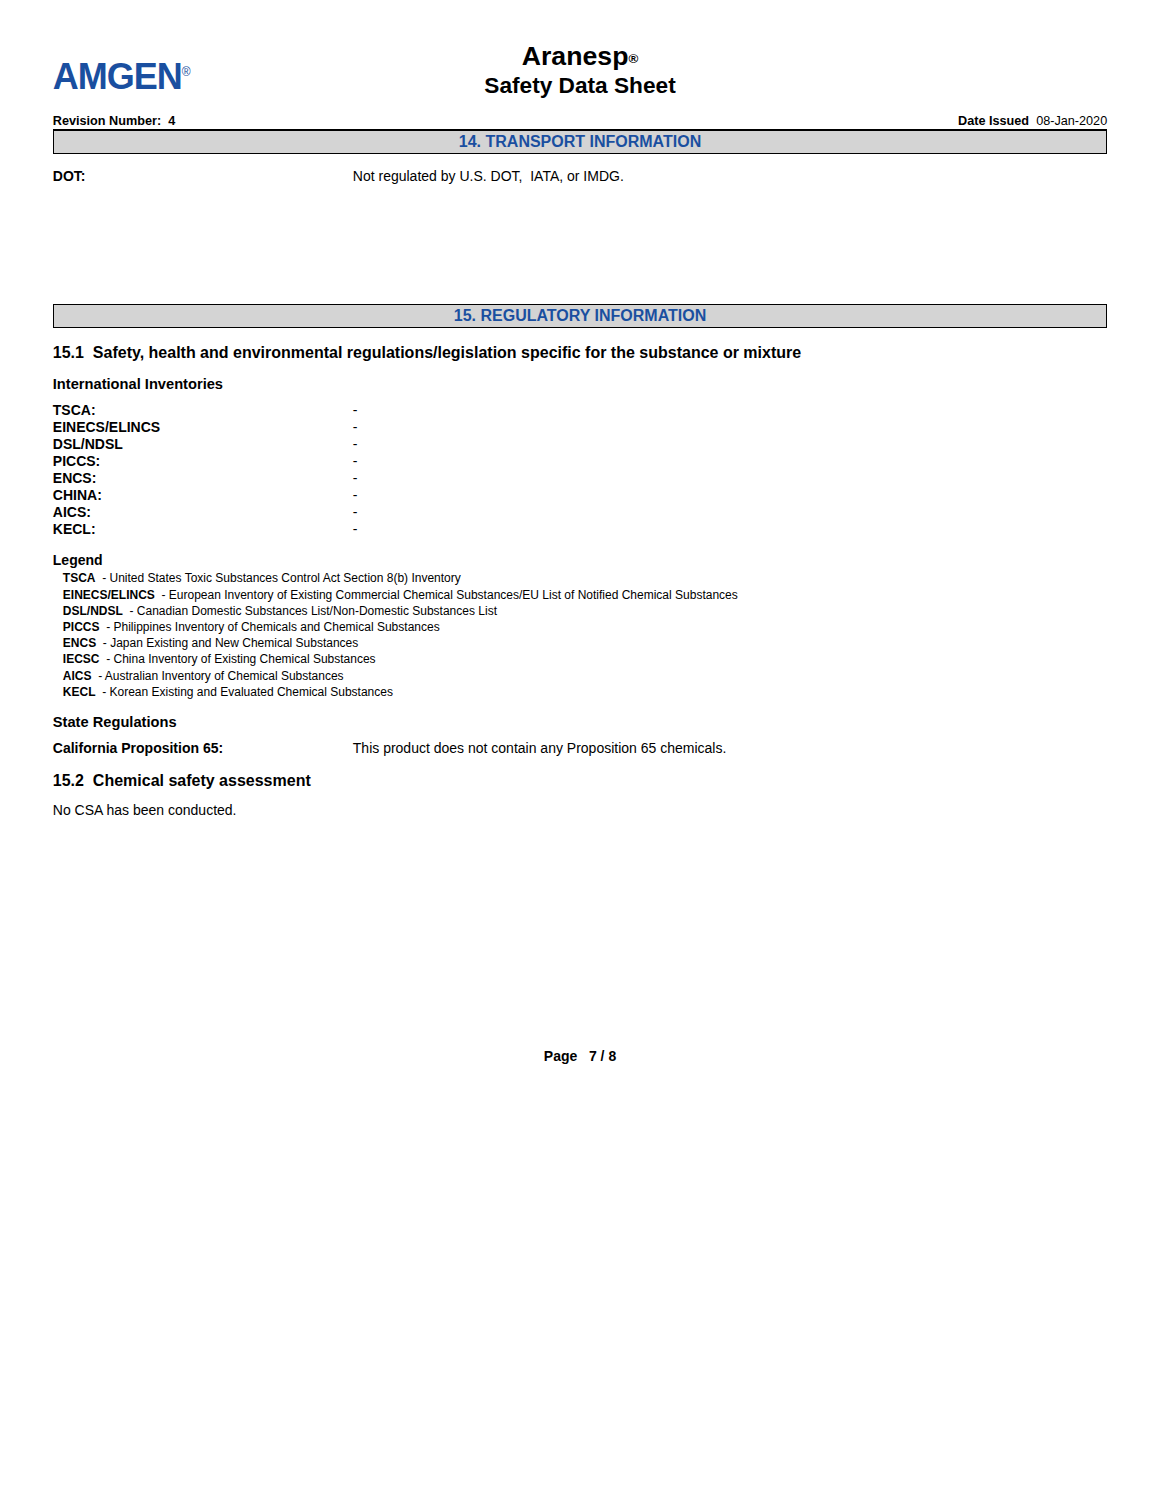AMGEN®
Aranesp®
Safety Data Sheet
Revision Number: 4 Date Issued 08-Jan-2020
14. TRANSPORT INFORMATION
DOT:
Not regulated by U.S. DOT, IATA, or IMDG.
15. REGULATORY INFORMATION
15.1 Safety, health and environmental regulations/legislation specific for the substance or mixture
International Inventories
| TSCA: | - |
| EINECS/ELINCS | - |
| DSL/NDSL | - |
| PICCS: | - |
| ENCS: | - |
| CHINA: | - |
| AICS: | - |
| KECL: | - |
Legend
TSCA - United States Toxic Substances Control Act Section 8(b) Inventory
EINECS/ELINCS - European Inventory of Existing Commercial Chemical Substances/EU List of Notified Chemical Substances
DSL/NDSL - Canadian Domestic Substances List/Non-Domestic Substances List
PICCS - Philippines Inventory of Chemicals and Chemical Substances
ENCS - Japan Existing and New Chemical Substances
IECSC - China Inventory of Existing Chemical Substances
AICS - Australian Inventory of Chemical Substances
KECL - Korean Existing and Evaluated Chemical Substances
State Regulations
California Proposition 65:
This product does not contain any Proposition 65 chemicals.
15.2 Chemical safety assessment
No CSA has been conducted.
Page 7 / 8